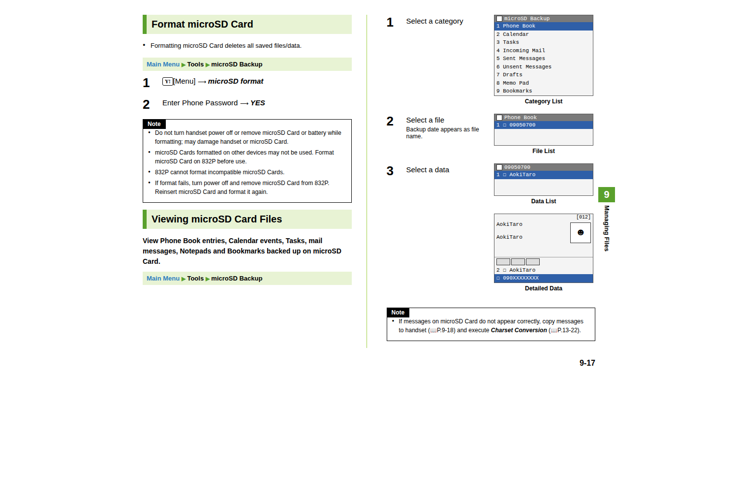Format microSD Card
Formatting microSD Card deletes all saved files/data.
Main Menu ▶ Tools ▶ microSD Backup
Y![Menu] ⟶ microSD format
Enter Phone Password ⟶ YES
Note
Do not turn handset power off or remove microSD Card or battery while formatting; may damage handset or microSD Card.
microSD Cards formatted on other devices may not be used. Format microSD Card on 832P before use.
832P cannot format incompatible microSD Cards.
If format fails, turn power off and remove microSD Card from 832P. Reinsert microSD Card and format it again.
Viewing microSD Card Files
View Phone Book entries, Calendar events, Tasks, mail messages, Notepads and Bookmarks backed up on microSD Card.
Main Menu ▶ Tools ▶ microSD Backup
1 Select a category
microSD Backup
1 Phone Book
2 Calendar
3 Tasks
4 Incoming Mail
5 Sent Messages
6 Unsent Messages
7 Drafts
8 Memo Pad
9 Bookmarks
Category List
2 Select a file Backup date appears as file name.
Phone Book
1 ☐ 09050700
File List
3 Select a data
09050700
1 ☐ AokiTaro
Data List
[012]
☻
AokiTaro
AokiTaro
2 ☐ AokiTaro
☐ 090XXXXXXXX
Detailed Data
Note
If messages on microSD Card do not appear correctly, copy messages to handset (📖P.9-18) and execute Charset Conversion (📖P.13-22).
9
Managing Files
9-17